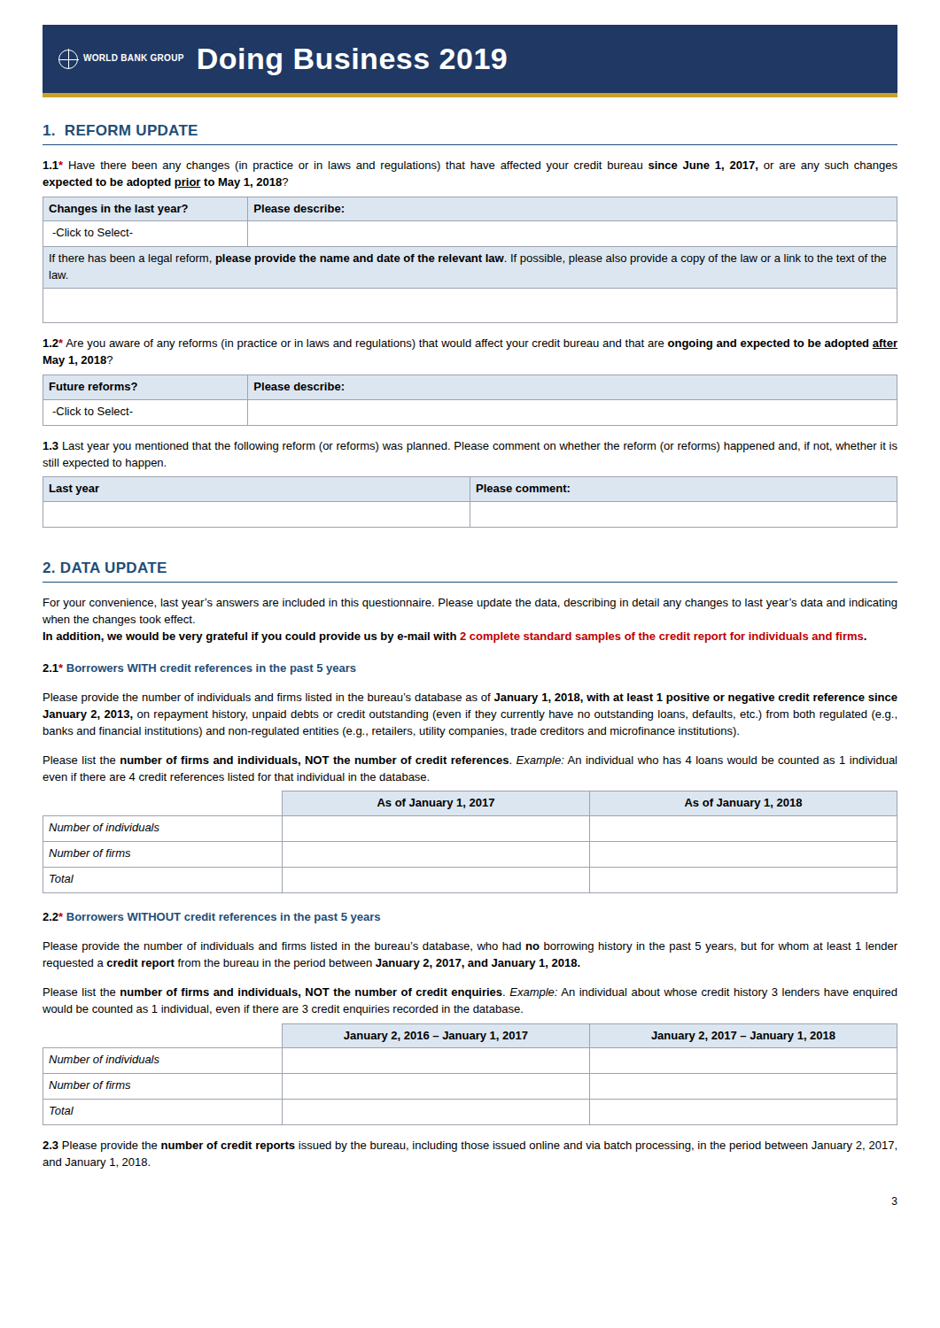WORLD BANK GROUP
Doing Business 2019
1. REFORM UPDATE
1.1* Have there been any changes (in practice or in laws and regulations) that have affected your credit bureau since June 1, 2017, or are any such changes expected to be adopted prior to May 1, 2018?
| Changes in the last year? | Please describe: |
| --- | --- |
| -Click to Select- | |
| If there has been a legal reform, please provide the name and date of the relevant law . If possible, please also provide a copy of the law or a link to the text of the law. |
1.2* Are you aware of any reforms (in practice or in laws and regulations) that would affect your credit bureau and that are ongoing and expected to be adopted after May 1, 2018?
| Future reforms? | Please describe: |
| --- | --- |
| -Click to Select- | |
1.3 Last year you mentioned that the following reform (or reforms) was planned. Please comment on whether the reform (or reforms) happened and, if not, whether it is still expected to happen.
| Last year | Please comment: |
| --- | --- |
2. DATA UPDATE
For your convenience, last year’s answers are included in this questionnaire. Please update the data, describing in detail any changes to last year’s data and indicating when the changes took effect.
In addition, we would be very grateful if you could provide us by e-mail with 2 complete standard samples of the credit report for individuals and firms.
2.1* Borrowers WITH credit references in the past 5 years
Please provide the number of individuals and firms listed in the bureau’s database as of January 1, 2018, with at least 1 positive or negative credit reference since January 2, 2013, on repayment history, unpaid debts or credit outstanding (even if they currently have no outstanding loans, defaults, etc.) from both regulated (e.g., banks and financial institutions) and non-regulated entities (e.g., retailers, utility companies, trade creditors and microfinance institutions).
Please list the number of firms and individuals, NOT the number of credit references. Example: An individual who has 4 loans would be counted as 1 individual even if there are 4 credit references listed for that individual in the database.
| | As of January 1, 2017 | As of January 1, 2018 |
| --- | --- | --- |
| Number of individuals | | |
| Number of firms | | |
| Total | | |
2.2* Borrowers WITHOUT credit references in the past 5 years
Please provide the number of individuals and firms listed in the bureau’s database, who had no borrowing history in the past 5 years, but for whom at least 1 lender requested a credit report from the bureau in the period between January 2, 2017, and January 1, 2018.
Please list the number of firms and individuals, NOT the number of credit enquiries. Example: An individual about whose credit history 3 lenders have enquired would be counted as 1 individual, even if there are 3 credit enquiries recorded in the database.
| | January 2, 2016 – January 1, 2017 | January 2, 2017 – January 1, 2018 |
| --- | --- | --- |
| Number of individuals | | |
| Number of firms | | |
| Total | | |
2.3 Please provide the number of credit reports issued by the bureau, including those issued online and via batch processing, in the period between January 2, 2017, and January 1, 2018.
3